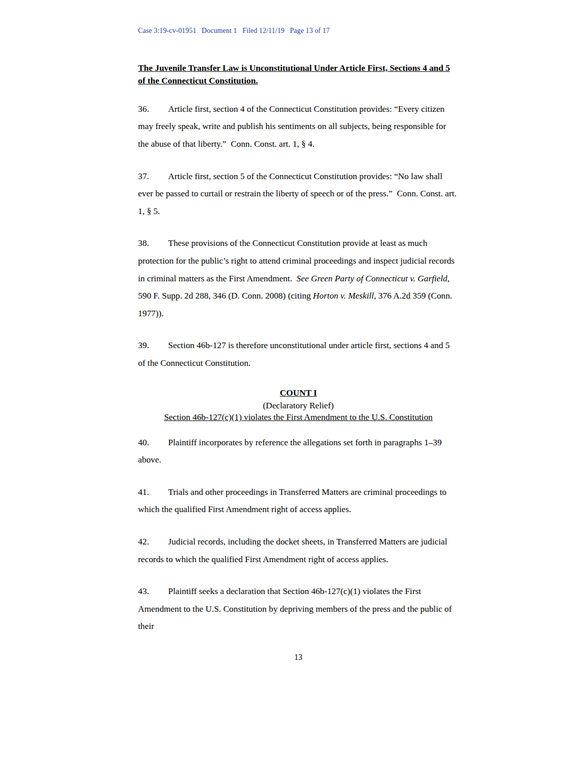Case 3:19-cv-01951 Document 1 Filed 12/11/19 Page 13 of 17
The Juvenile Transfer Law is Unconstitutional Under Article First, Sections 4 and 5 of the Connecticut Constitution.
36. Article first, section 4 of the Connecticut Constitution provides: “Every citizen may freely speak, write and publish his sentiments on all subjects, being responsible for the abuse of that liberty.” Conn. Const. art. 1, § 4.
37. Article first, section 5 of the Connecticut Constitution provides: “No law shall ever be passed to curtail or restrain the liberty of speech or of the press.” Conn. Const. art. 1, § 5.
38. These provisions of the Connecticut Constitution provide at least as much protection for the public’s right to attend criminal proceedings and inspect judicial records in criminal matters as the First Amendment. See Green Party of Connecticut v. Garfield, 590 F. Supp. 2d 288, 346 (D. Conn. 2008) (citing Horton v. Meskill, 376 A.2d 359 (Conn. 1977)).
39. Section 46b-127 is therefore unconstitutional under article first, sections 4 and 5 of the Connecticut Constitution.
COUNT I
(Declaratory Relief)
Section 46b-127(c)(1) violates the First Amendment to the U.S. Constitution
40. Plaintiff incorporates by reference the allegations set forth in paragraphs 1–39 above.
41. Trials and other proceedings in Transferred Matters are criminal proceedings to which the qualified First Amendment right of access applies.
42. Judicial records, including the docket sheets, in Transferred Matters are judicial records to which the qualified First Amendment right of access applies.
43. Plaintiff seeks a declaration that Section 46b-127(c)(1) violates the First Amendment to the U.S. Constitution by depriving members of the press and the public of their
13